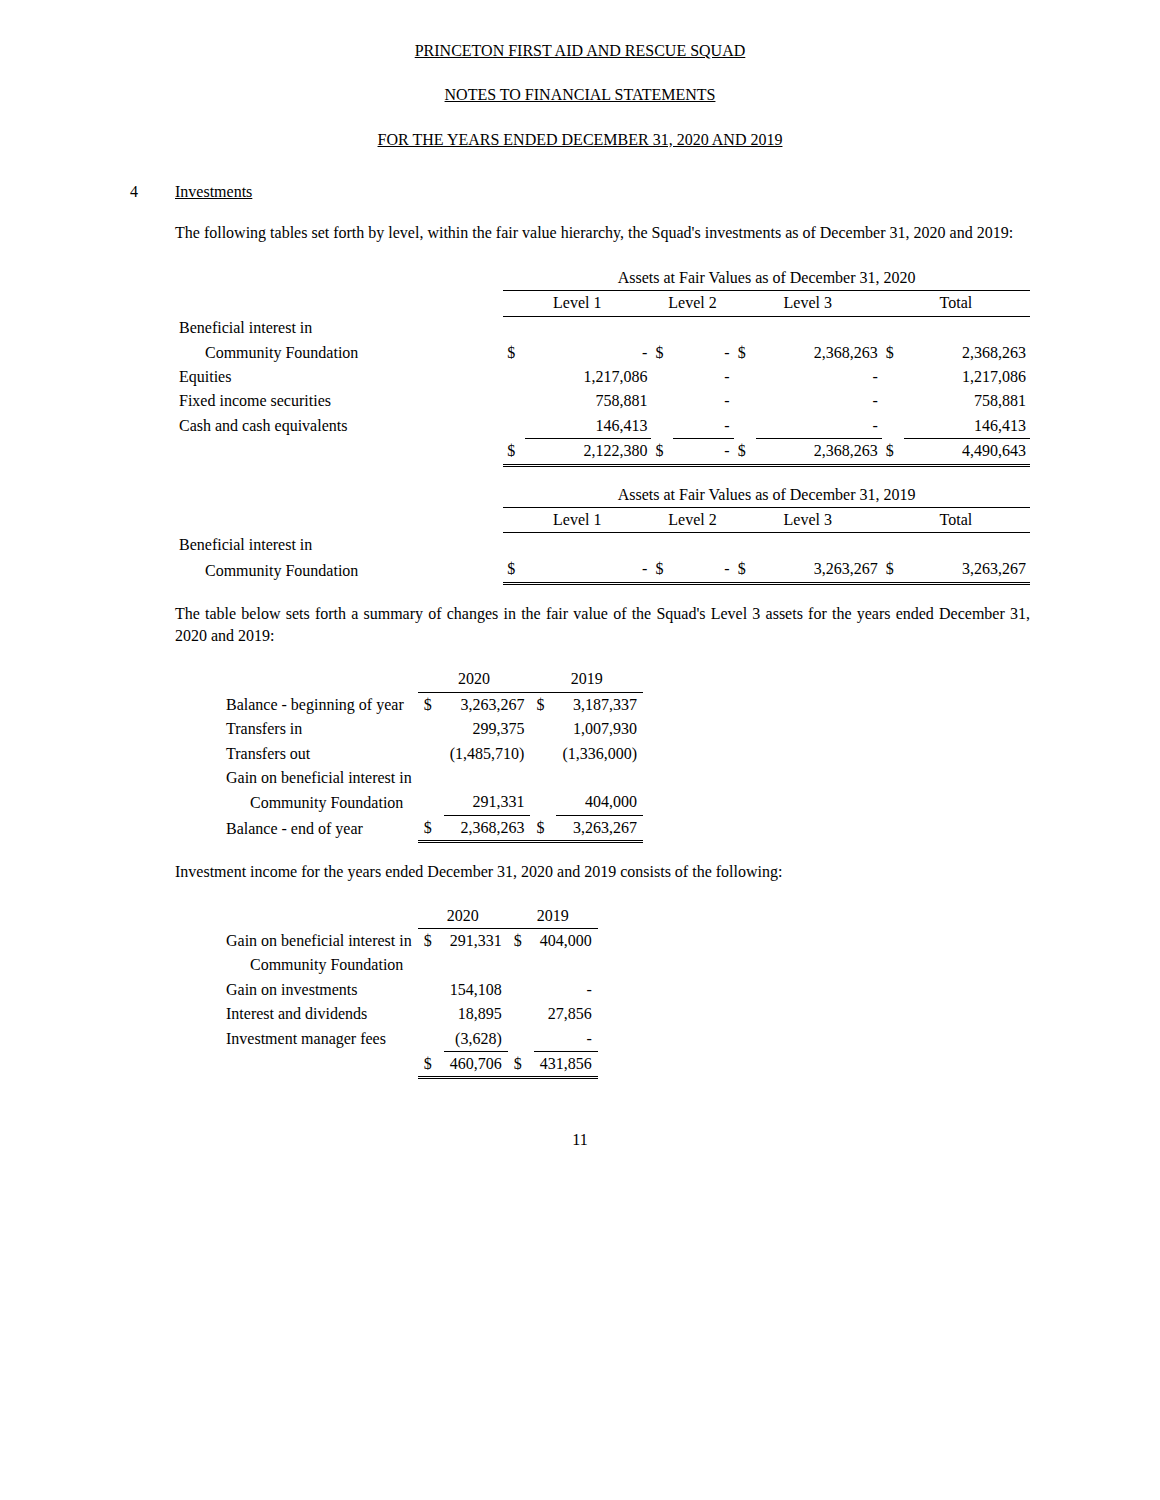PRINCETON FIRST AID AND RESCUE SQUAD
NOTES TO FINANCIAL STATEMENTS
FOR THE YEARS ENDED DECEMBER 31, 2020 AND 2019
4
Investments
The following tables set forth by level, within the fair value hierarchy, the Squad's investments as of December 31, 2020 and 2019:
| | Assets at Fair Values as of December 31, 2020 |
| | Level 1 | Level 2 | Level 3 | Total |
| Beneficial interest in | |
| Community Foundation | $ | - | $ | - | $ | 2,368,263 | $ | 2,368,263 |
| Equities | | 1,217,086 | | - | | - | | 1,217,086 |
| Fixed income securities | | 758,881 | | - | | - | | 758,881 |
| Cash and cash equivalents | | 146,413 | | - | | - | | 146,413 |
| | $ | 2,122,380 | $ | - | $ | 2,368,263 | $ | 4,490,643 |
| | Assets at Fair Values as of December 31, 2019 |
| | Level 1 | Level 2 | Level 3 | Total |
| Beneficial interest in | |
| Community Foundation | $ | - | $ | - | $ | 3,263,267 | $ | 3,263,267 |
The table below sets forth a summary of changes in the fair value of the Squad's Level 3 assets for the years ended December 31, 2020 and 2019:
| | 2020 | 2019 |
| Balance - beginning of year | $ | 3,263,267 | $ | 3,187,337 |
| Transfers in | | 299,375 | | 1,007,930 |
| Transfers out | | (1,485,710) | | (1,336,000) |
| Gain on beneficial interest in | | | | |
| Community Foundation | | 291,331 | | 404,000 |
| Balance - end of year | $ | 2,368,263 | $ | 3,263,267 |
Investment income for the years ended December 31, 2020 and 2019 consists of the following:
| | 2020 | 2019 |
| Gain on beneficial interest in | $ | 291,331 | $ | 404,000 |
| Community Foundation | | | | |
| Gain on investments | | 154,108 | | - |
| Interest and dividends | | 18,895 | | 27,856 |
| Investment manager fees | | (3,628) | | - |
| | $ | 460,706 | $ | 431,856 |
11